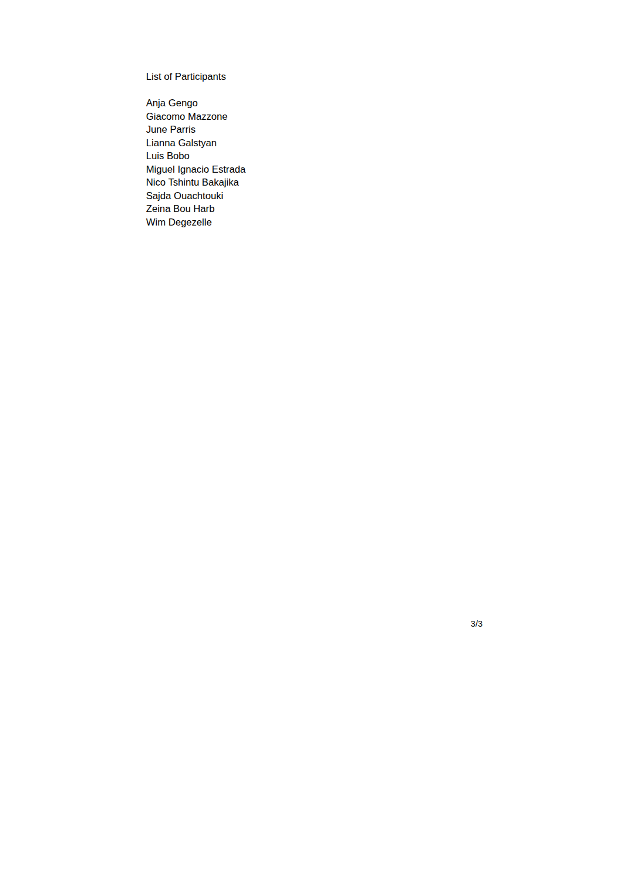List of Participants
Anja Gengo
Giacomo Mazzone
June Parris
Lianna Galstyan
Luis Bobo
Miguel Ignacio Estrada
Nico Tshintu Bakajika
Sajda Ouachtouki
Zeina Bou Harb
Wim Degezelle
3/3